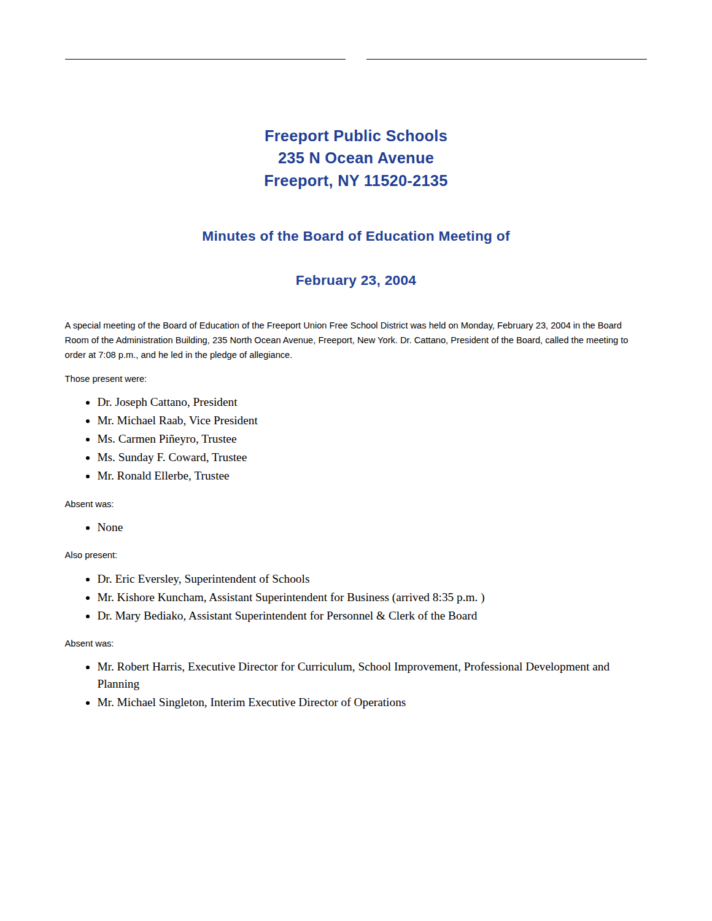Freeport Public Schools
235 N Ocean Avenue
Freeport, NY 11520-2135
Minutes of the Board of Education Meeting of
February 23, 2004
A special meeting of the Board of Education of the Freeport Union Free School District was held on Monday, February 23, 2004 in the Board Room of the Administration Building, 235 North Ocean Avenue, Freeport, New York. Dr. Cattano, President of the Board, called the meeting to order at 7:08 p.m., and he led in the pledge of allegiance.
Those present were:
Dr. Joseph Cattano, President
Mr. Michael Raab, Vice President
Ms. Carmen Piñeyro, Trustee
Ms. Sunday F. Coward, Trustee
Mr. Ronald Ellerbe, Trustee
Absent was:
None
Also present:
Dr. Eric Eversley, Superintendent of Schools
Mr. Kishore Kuncham, Assistant Superintendent for Business (arrived 8:35 p.m. )
Dr. Mary Bediako, Assistant Superintendent for Personnel & Clerk of the Board
Absent was:
Mr. Robert Harris, Executive Director for Curriculum, School Improvement, Professional Development and Planning
Mr. Michael Singleton, Interim Executive Director of Operations